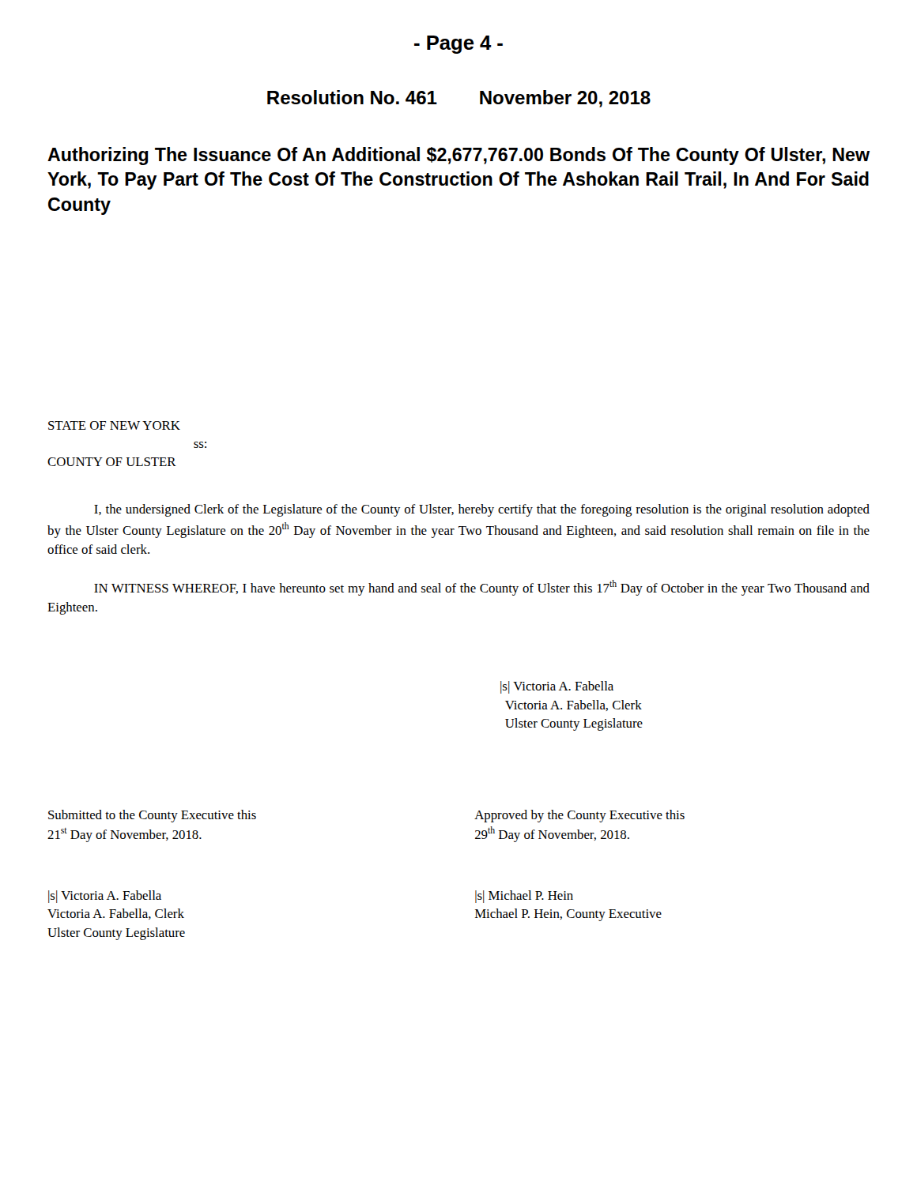- Page 4 -
Resolution No. 461 November 20, 2018
Authorizing The Issuance Of An Additional $2,677,767.00 Bonds Of The County Of Ulster, New York, To Pay Part Of The Cost Of The Construction Of The Ashokan Rail Trail, In And For Said County
STATE OF NEW YORK
ss: COUNTY OF ULSTER
I, the undersigned Clerk of the Legislature of the County of Ulster, hereby certify that the foregoing resolution is the original resolution adopted by the Ulster County Legislature on the 20th Day of November in the year Two Thousand and Eighteen, and said resolution shall remain on file in the office of said clerk.
IN WITNESS WHEREOF, I have hereunto set my hand and seal of the County of Ulster this 17th Day of October in the year Two Thousand and Eighteen.
|s| Victoria A. Fabella
Victoria A. Fabella, Clerk
Ulster County Legislature
| Submitted to the County Executive this 21 st Day of November, 2018. | Approved by the County Executive this 29 th Day of November, 2018. |
| /s/ Victoria A. Fabella Victoria A. Fabella, Clerk Ulster County Legislature | /s/ Michael P. Hein Michael P. Hein, County Executive |